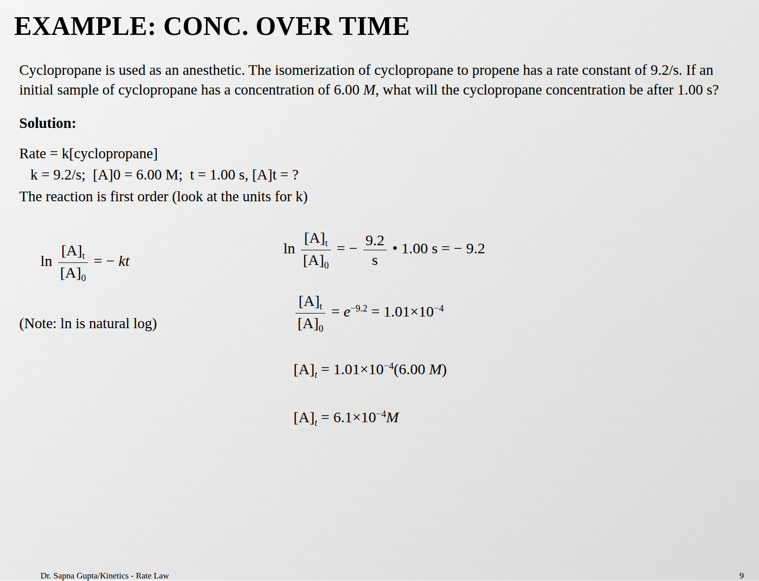EXAMPLE: CONC. OVER TIME
Cyclopropane is used as an anesthetic. The isomerization of cyclopropane to propene has a rate constant of 9.2/s. If an initial sample of cyclopropane has a concentration of 6.00 M, what will the cyclopropane concentration be after 1.00 s?
Solution:
Rate = k[cyclopropane] k = 9.2/s; [A]0 = 6.00 M; t = 1.00 s, [A]t = ?
The reaction is first order (look at the units for k)
ln [A]t [A]0 = − kt
(Note: ln is natural log)
ln [A]t [A]0 = − 9.2 s • 1.00 s = − 9.2
[A]t [A]0 = e−9.2 = 1.01×10−4
[A]t = 1.01×10−4(6.00 M)
[A]t = 6.1×10−4 M
Dr. Sapna Gupta/Kinetics - Rate Law 9